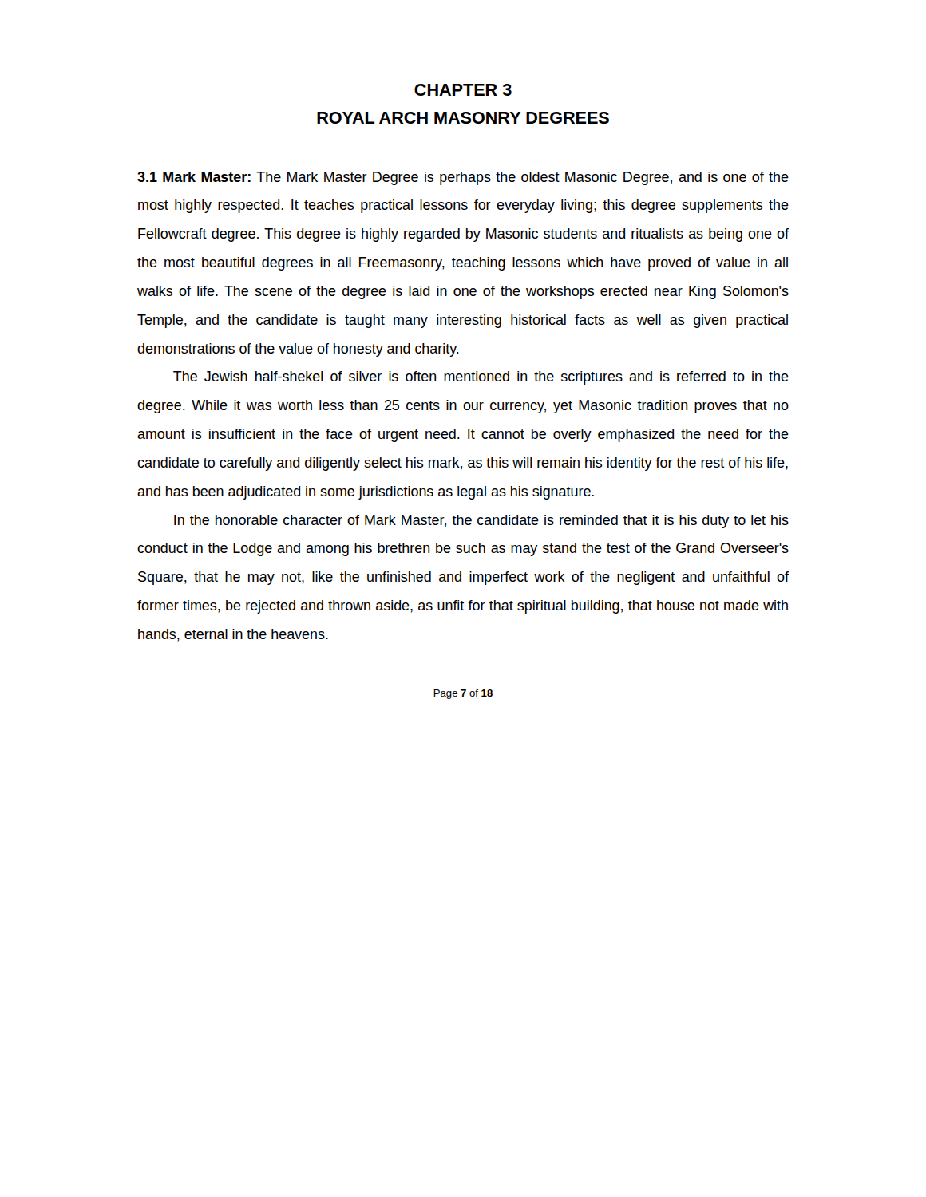CHAPTER 3 ROYAL ARCH MASONRY DEGREES
3.1 Mark Master: The Mark Master Degree is perhaps the oldest Masonic Degree, and is one of the most highly respected. It teaches practical lessons for everyday living; this degree supplements the Fellowcraft degree. This degree is highly regarded by Masonic students and ritualists as being one of the most beautiful degrees in all Freemasonry, teaching lessons which have proved of value in all walks of life. The scene of the degree is laid in one of the workshops erected near King Solomon's Temple, and the candidate is taught many interesting historical facts as well as given practical demonstrations of the value of honesty and charity.
The Jewish half-shekel of silver is often mentioned in the scriptures and is referred to in the degree. While it was worth less than 25 cents in our currency, yet Masonic tradition proves that no amount is insufficient in the face of urgent need. It cannot be overly emphasized the need for the candidate to carefully and diligently select his mark, as this will remain his identity for the rest of his life, and has been adjudicated in some jurisdictions as legal as his signature.
In the honorable character of Mark Master, the candidate is reminded that it is his duty to let his conduct in the Lodge and among his brethren be such as may stand the test of the Grand Overseer's Square, that he may not, like the unfinished and imperfect work of the negligent and unfaithful of former times, be rejected and thrown aside, as unfit for that spiritual building, that house not made with hands, eternal in the heavens.
Page 7 of 18